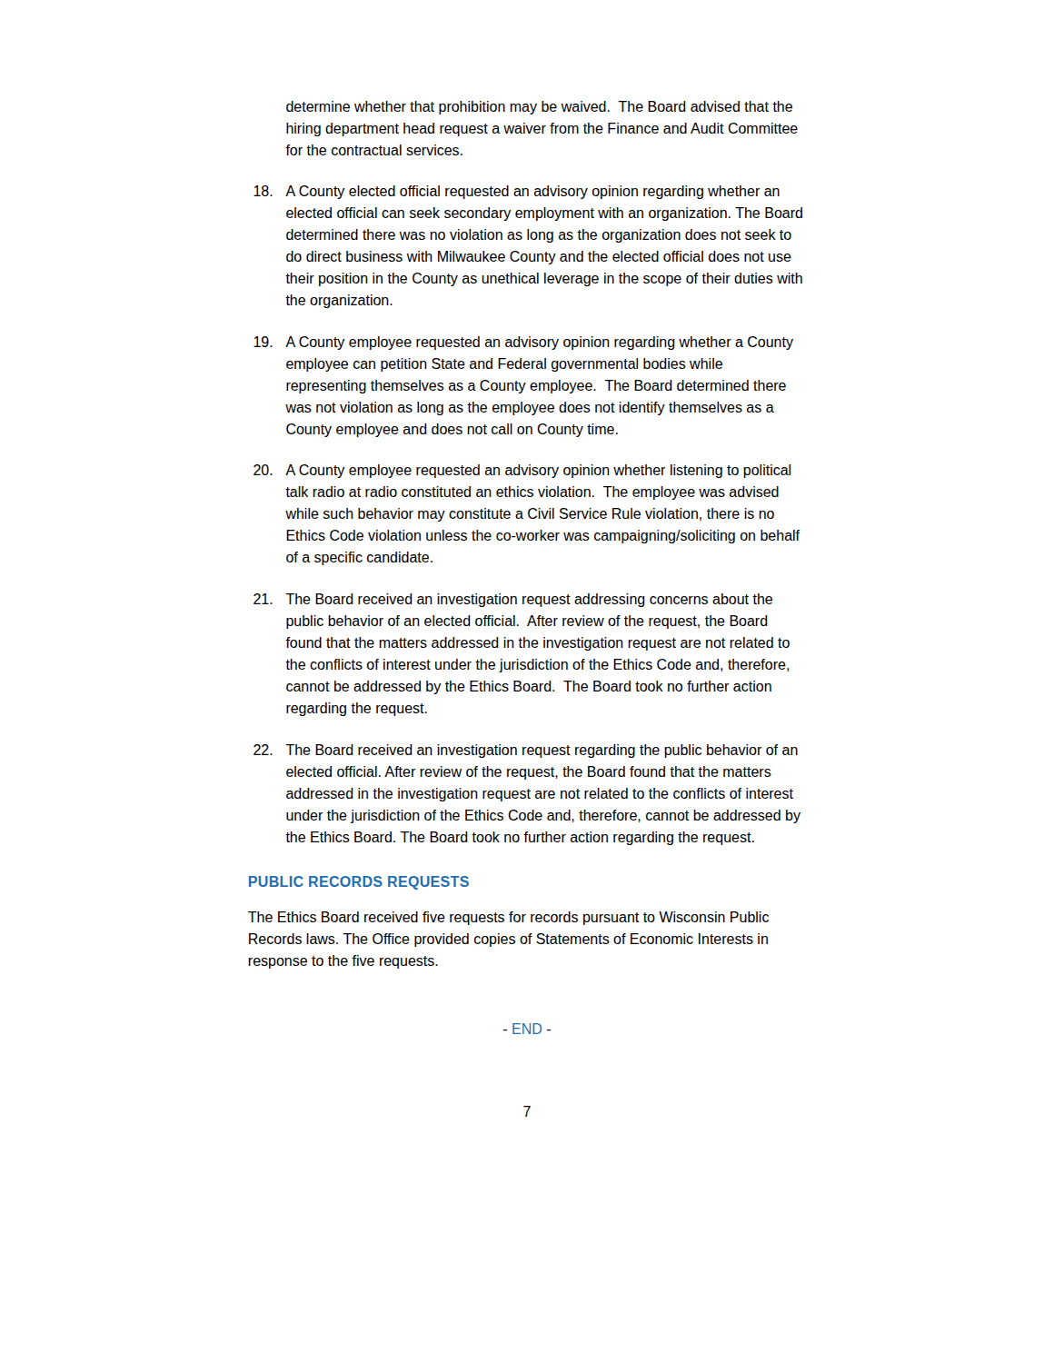determine whether that prohibition may be waived. The Board advised that the hiring department head request a waiver from the Finance and Audit Committee for the contractual services.
18. A County elected official requested an advisory opinion regarding whether an elected official can seek secondary employment with an organization. The Board determined there was no violation as long as the organization does not seek to do direct business with Milwaukee County and the elected official does not use their position in the County as unethical leverage in the scope of their duties with the organization.
19. A County employee requested an advisory opinion regarding whether a County employee can petition State and Federal governmental bodies while representing themselves as a County employee. The Board determined there was not violation as long as the employee does not identify themselves as a County employee and does not call on County time.
20. A County employee requested an advisory opinion whether listening to political talk radio at radio constituted an ethics violation. The employee was advised while such behavior may constitute a Civil Service Rule violation, there is no Ethics Code violation unless the co-worker was campaigning/soliciting on behalf of a specific candidate.
21. The Board received an investigation request addressing concerns about the public behavior of an elected official. After review of the request, the Board found that the matters addressed in the investigation request are not related to the conflicts of interest under the jurisdiction of the Ethics Code and, therefore, cannot be addressed by the Ethics Board. The Board took no further action regarding the request.
22. The Board received an investigation request regarding the public behavior of an elected official. After review of the request, the Board found that the matters addressed in the investigation request are not related to the conflicts of interest under the jurisdiction of the Ethics Code and, therefore, cannot be addressed by the Ethics Board. The Board took no further action regarding the request.
PUBLIC RECORDS REQUESTS
The Ethics Board received five requests for records pursuant to Wisconsin Public Records laws. The Office provided copies of Statements of Economic Interests in response to the five requests.
- END -
7